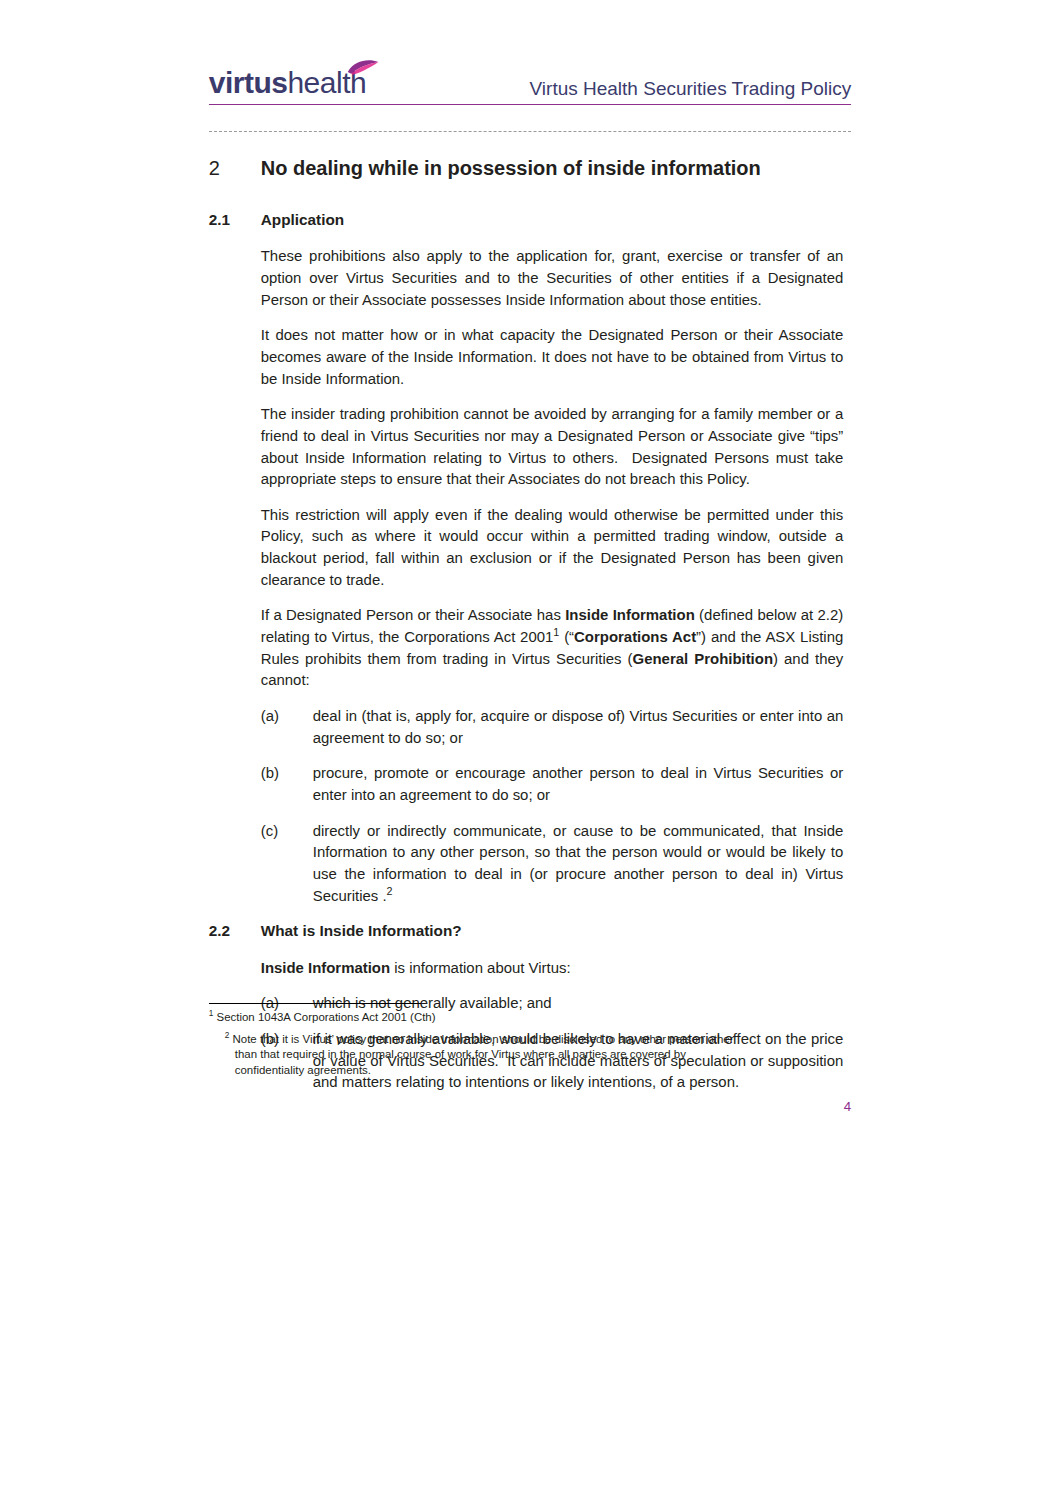virtus health
Virtus Health Securities Trading Policy
2 No dealing while in possession of inside information
2.1 Application
These prohibitions also apply to the application for, grant, exercise or transfer of an option over Virtus Securities and to the Securities of other entities if a Designated Person or their Associate possesses Inside Information about those entities.
It does not matter how or in what capacity the Designated Person or their Associate becomes aware of the Inside Information. It does not have to be obtained from Virtus to be Inside Information.
The insider trading prohibition cannot be avoided by arranging for a family member or a friend to deal in Virtus Securities nor may a Designated Person or Associate give “tips” about Inside Information relating to Virtus to others. Designated Persons must take appropriate steps to ensure that their Associates do not breach this Policy.
This restriction will apply even if the dealing would otherwise be permitted under this Policy, such as where it would occur within a permitted trading window, outside a blackout period, fall within an exclusion or if the Designated Person has been given clearance to trade.
If a Designated Person or their Associate has Inside Information (defined below at 2.2) relating to Virtus, the Corporations Act 20011 (“Corporations Act”) and the ASX Listing Rules prohibits them from trading in Virtus Securities (General Prohibition) and they cannot:
(a) deal in (that is, apply for, acquire or dispose of) Virtus Securities or enter into an agreement to do so; or
(b) procure, promote or encourage another person to deal in Virtus Securities or enter into an agreement to do so; or
(c) directly or indirectly communicate, or cause to be communicated, that Inside Information to any other person, so that the person would or would be likely to use the information to deal in (or procure another person to deal in) Virtus Securities .2
2.2 What is Inside Information?
Inside Information is information about Virtus:
(a) which is not generally available; and
(b) if it was generally available, would be likely to have a material effect on the price or value of Virtus Securities. It can include matters of speculation or supposition and matters relating to intentions or likely intentions, of a person.
1 Section 1043A Corporations Act 2001 (Cth)
2 Note that it is Virtus’ policy that no Inside Information should be disclosed to any other person other than that required in the normal course of work for Virtus where all parties are covered by confidentiality agreements.
4